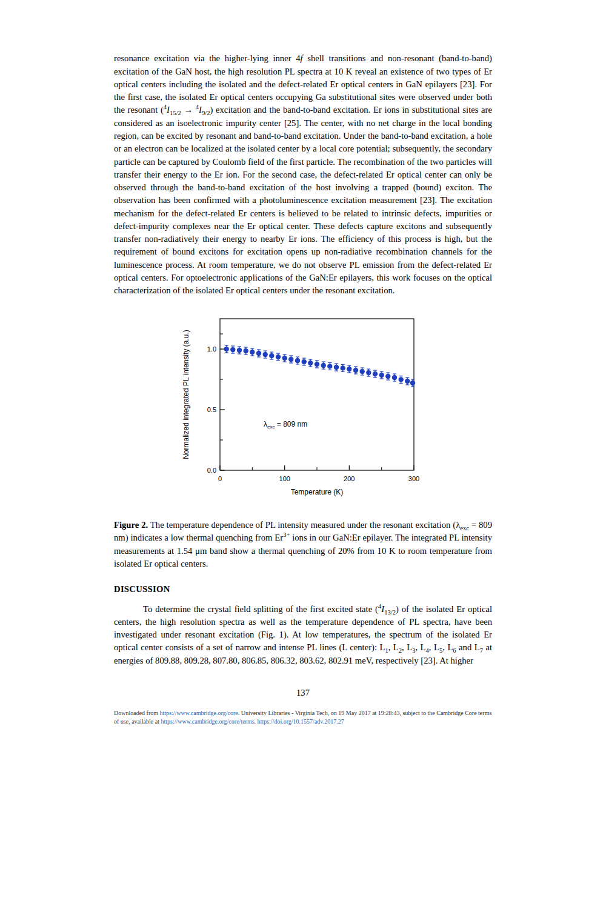resonance excitation via the higher-lying inner 4f shell transitions and non-resonant (band-to-band) excitation of the GaN host, the high resolution PL spectra at 10 K reveal an existence of two types of Er optical centers including the isolated and the defect-related Er optical centers in GaN epilayers [23]. For the first case, the isolated Er optical centers occupying Ga substitutional sites were observed under both the resonant (4I15/2 → 4I9/2) excitation and the band-to-band excitation. Er ions in substitutional sites are considered as an isoelectronic impurity center [25]. The center, with no net charge in the local bonding region, can be excited by resonant and band-to-band excitation. Under the band-to-band excitation, a hole or an electron can be localized at the isolated center by a local core potential; subsequently, the secondary particle can be captured by Coulomb field of the first particle. The recombination of the two particles will transfer their energy to the Er ion. For the second case, the defect-related Er optical center can only be observed through the band-to-band excitation of the host involving a trapped (bound) exciton. The observation has been confirmed with a photoluminescence excitation measurement [23]. The excitation mechanism for the defect-related Er centers is believed to be related to intrinsic defects, impurities or defect-impurity complexes near the Er optical center. These defects capture excitons and subsequently transfer non-radiatively their energy to nearby Er ions. The efficiency of this process is high, but the requirement of bound excitons for excitation opens up non-radiative recombination channels for the luminescence process. At room temperature, we do not observe PL emission from the defect-related Er optical centers. For optoelectronic applications of the GaN:Er epilayers, this work focuses on the optical characterization of the isolated Er optical centers under the resonant excitation.
0.0 0.5 1.0 0 100 200 300 Temperature (K) Normalized integrated PL intensity (a.u.) λexc = 809 nm
Figure 2. The temperature dependence of PL intensity measured under the resonant excitation (λexc = 809 nm) indicates a low thermal quenching from Er3+ ions in our GaN:Er epilayer. The integrated PL intensity measurements at 1.54 μm band show a thermal quenching of 20% from 10 K to room temperature from isolated Er optical centers.
DISCUSSION
To determine the crystal field splitting of the first excited state (4I13/2) of the isolated Er optical centers, the high resolution spectra as well as the temperature dependence of PL spectra, have been investigated under resonant excitation (Fig. 1). At low temperatures, the spectrum of the isolated Er optical center consists of a set of narrow and intense PL lines (L center): L1, L2, L3, L4, L5, L6 and L7 at energies of 809.88, 809.28, 807.80, 806.85, 806.32, 803.62, 802.91 meV, respectively [23]. At higher
137
Downloaded from https://www.cambridge.org/core. University Libraries - Virginia Tech, on 19 May 2017 at 19:28:43, subject to the Cambridge Core terms of use, available at https://www.cambridge.org/core/terms. https://doi.org/10.1557/adv.2017.27